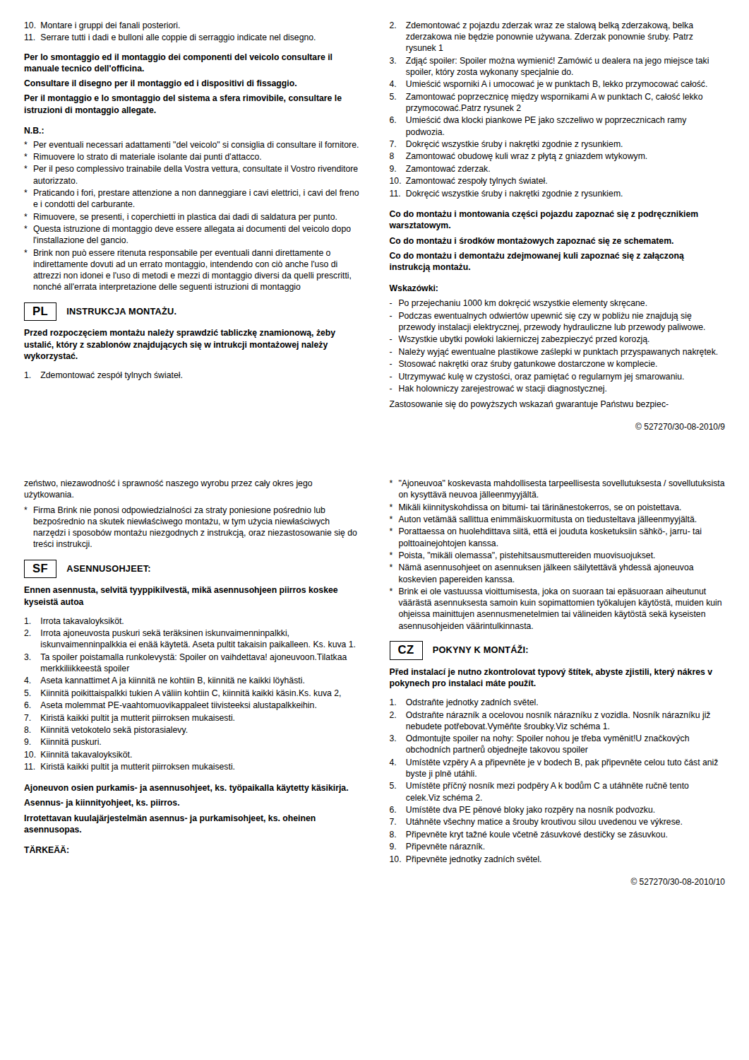10. Montare i gruppi dei fanali posteriori.
11. Serrare tutti i dadi e bulloni alle coppie di serraggio indicate nel disegno.
Per lo smontaggio ed il montaggio dei componenti del veicolo consultare il manuale tecnico dell'officina.
Consultare il disegno per il montaggio ed i dispositivi di fissaggio.
Per il montaggio e lo smontaggio del sistema a sfera rimovibile, consultare le istruzioni di montaggio allegate.
N.B.:
Per eventuali necessari adattamenti "del veicolo" si consiglia di consultare il fornitore.
Rimuovere lo strato di materiale isolante dai punti d'attacco.
Per il peso complessivo trainabile della Vostra vettura, consultate il Vostro rivenditore autorizzato.
Praticando i fori, prestare attenzione a non danneggiare i cavi elettrici, i cavi del freno e i condotti del carburante.
Rimuovere, se presenti, i coperchietti in plastica dai dadi di saldatura per punto.
Questa istruzione di montaggio deve essere allegata ai documenti del veicolo dopo l'installazione del gancio.
Brink non può essere ritenuta responsabile per eventuali danni direttamente o indirettamente dovuti ad un errato montaggio, intendendo con ciò anche l'uso di attrezzi non idonei e l'uso di metodi e mezzi di montaggio diversi da quelli prescritti, nonché all'errata interpretazione delle seguenti istruzioni di montaggio
PL INSTRUKCJA MONTAŻU.
Przed rozpoczęciem montażu należy sprawdzić tabliczkę znamionową, żeby ustalić, który z szablonów znajdujących się w intrukcji montażowej należy wykorzystać.
1. Zdemontować zespół tylnych świateł.
2. Zdemontować z pojazdu zderzak wraz ze stalową belką zderzakową, belka zderzakowa nie będzie ponownie używana. Zderzak ponownie śruby. Patrz rysunek 1
3. Zdjąć spoiler: Spoiler można wymienić! Zamówić u dealera na jego miejsce taki spoiler, który zosta wykonany specjalnie do.
4. Umieścić wsporniki A i umocować je w punktach B, lekko przymocować całość.
5. Zamontować poprzecznicę między wspornikami A w punktach C, całość lekko przymocować.Patrz rysunek 2
6. Umieścić dwa klocki piankowe PE jako szczeliwo w poprzecznicach ramy podwozia.
7. Dokręcić wszystkie śruby i nakrętki zgodnie z rysunkiem.
8 Zamontować obudowę kuli wraz z płytą z gniazdem wtykowym.
9. Zamontować zderzak.
10. Zamontować zespoły tylnych świateł.
11. Dokręcić wszystkie śruby i nakrętki zgodnie z rysunkiem.
Co do montażu i montowania części pojazdu zapoznać się z podręcznikiem warsztatowym.
Co do montażu i środków montażowych zapoznać się ze schematem.
Co do montażu i demontażu zdejmowanej kuli zapoznać się z załączoną instrukcją montażu.
Wskazówki:
Po przejechaniu 1000 km dokręcić wszystkie elementy skręcane.
Podczas ewentualnych odwiertów upewnić się czy w pobliżu nie znajdują się przewody instalacji elektrycznej, przewody hydrauliczne lub przewody paliwowe.
Wszystkie ubytki powłoki lakierniczej zabezpieczyć przed korozją.
Należy wyjąć ewentualne plastikowe zaślepki w punktach przyspawanych nakrętek.
Stosować nakrętki oraz śruby gatunkowe dostarczone w komplecie.
Utrzymywać kulę w czystości, oraz pamiętać o regularnym jej smarowaniu.
Hak holowniczy zarejestrować w stacji diagnostycznej.
Zastosowanie się do powyższych wskazań gwarantuje Państwu bezpiec-
© 527270/30-08-2010/9
zeństwo, niezawodność i sprawność naszego wyrobu przez cały okres jego użytkowania.
Firma Brink nie ponosi odpowiedzialności za straty poniesione pośrednio lub bezpośrednio na skutek niewłaściwego montażu, w tym użycia niewłaściwych narzędzi i sposobów montażu niezgodnych z instrukcją, oraz niezastosowanie się do treści instrukcji.
SF ASENNUSOHJEET:
Ennen asennusta, selvitä tyyppikilvestä, mikä asennusohjeen piirros koskee kyseistä autoa
1. Irrota takavaloyksiköt.
2. Irrota ajoneuvosta puskuri sekä teräksinen iskunvaimenninpalkki, iskunvaimenninpalkkia ei enää käytetä. Aseta pultit takaisin paikalleen. Ks. kuva 1.
3. Ta spoiler poistamalla runkolevystä: Spoiler on vaihdettava! ajoneuvoon.Tilatkaa merkkiliikkeestä spoiler
4. Aseta kannattimet A ja kiinnitä ne kohtiin B, kiinnitä ne kaikki löyhästi.
5. Kiinnitä poikittaispalkki tukien A väliin kohtiin C, kiinnitä kaikki käsin.Ks. kuva 2,
6. Aseta molemmat PE-vaahtomuovikappaleet tiivisteeksi alustapalkkeihin.
7. Kiristä kaikki pultit ja mutterit piirroksen mukaisesti.
8. Kiinnitä vetokotelo sekä pistorasialevy.
9. Kiinnitä puskuri.
10. Kiinnitä takavaloyksiköt.
11. Kiristä kaikki pultit ja mutterit piirroksen mukaisesti.
Ajoneuvon osien purkamis- ja asennusohjeet, ks. työpaikalla käytetty käsikirja.
Asennus- ja kiinnityohjeet, ks. piirros.
Irrotettavan kuulajärjestelmän asennus- ja purkamisohjeet, ks. oheinen asennusopas.
TÄRKEÄÄ:
"Ajoneuvoa" koskevasta mahdollisesta tarpeellisesta sovellutuksesta / sovellutuksista on kysyttävä neuvoa jälleenmyyjältä.
Mikäli kiinnityskohdissa on bitumi- tai tärinänestokerros, se on poistettava.
Auton vetämää sallittua enimmäiskuormitusta on tiedusteltava jälleenmyyjältä.
Porattaessa on huolehdittava siitä, että ei jouduta kosketuksiin sähkö-, jarru- tai polttoainejohtojen kanssa.
Poista, "mikäli olemassa", pistehitsausmuttereiden muovisuojukset.
Nämä asennusohjeet on asennuksen jälkeen säilytettävä yhdessä ajoneuvoa koskevien papereiden kanssa.
Brink ei ole vastuussa vioittumisesta, joka on suoraan tai epäsuoraan aiheutunut väärästä asennuksesta samoin kuin sopimattomien työkalujen käytöstä, muiden kuin ohjeissa mainittujen asennusmenetelmien tai välineiden käytöstä sekä kyseisten asennusohjeiden väärintulkinnasta.
CZ POKYNY K MONTÁŽI:
Před instalací je nutno zkontrolovat typový štítek, abyste zjistili, který nákres v pokynech pro instalaci máte použít.
1. Odstraňte jednotky zadních světel.
2. Odstraňte nárazník a ocelovou nosník nárazníku z vozidla. Nosník nárazníku již nebudete potřebovat.Vyměňte šroubky.Viz schéma 1.
3. Odmontujte spoiler na nohy: Spoiler nohou je třeba vyměnit!U značkových obchodních partnerů objednejte takovou spoiler
4. Umístěte vzpěry A a připevněte je v bodech B, pak připevněte celou tuto část aniž byste ji plně utáhli.
5. Umístěte příčný nosník mezi podpěry A k bodům C a utáhněte ručně tento celek.Viz schéma 2.
6. Umístěte dva PE pěnové bloky jako rozpěry na nosník podvozku.
7. Utáhněte všechny matice a šrouby kroutivou silou uvedenou ve výkrese.
8. Připevněte kryt tažné koule včetně zásuvkové destičky se zásuvkou.
9. Připevněte nárazník.
10. Připevněte jednotky zadních světel.
© 527270/30-08-2010/10